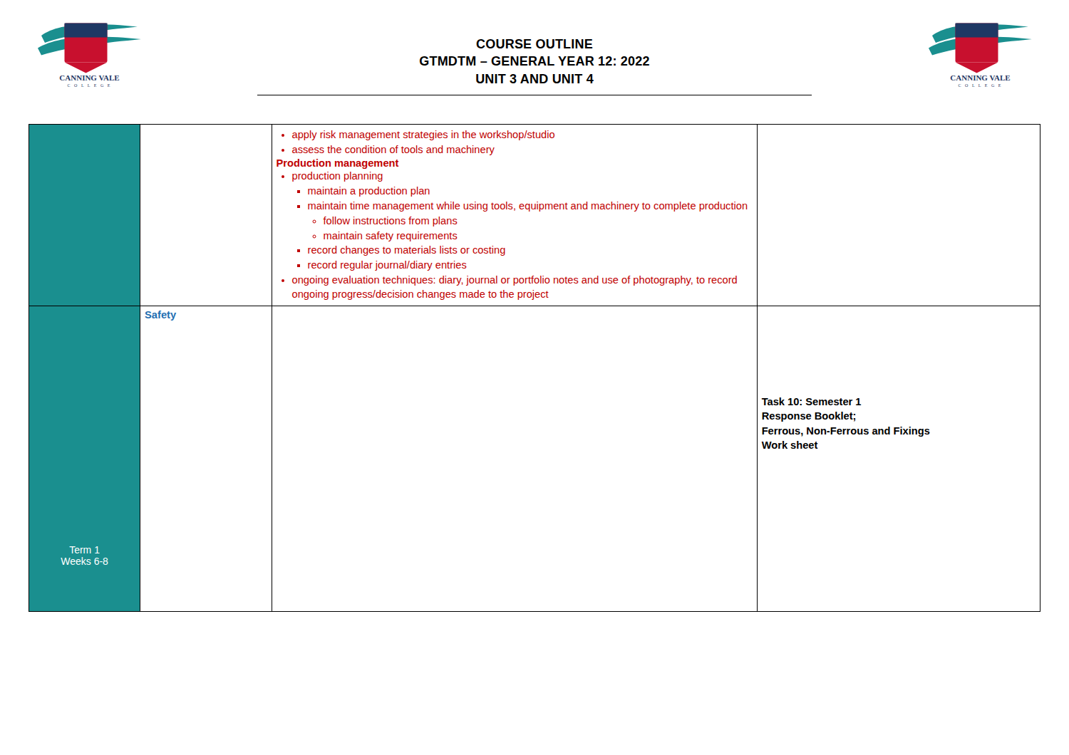CANNING VALE C O L L E G E
COURSE OUTLINE
GTMDTM – GENERAL YEAR 12: 2022
UNIT 3 AND UNIT 4
CANNING VALE C O L L E G E
| | | apply risk management strategies in the workshop/studio assess the condition of tools and machinery Production management production planning maintain a production plan maintain time management while using tools, equipment and machinery to complete production follow instructions from plans maintain safety requirements record changes to materials lists or costing record regular journal/diary entries ongoing evaluation techniques: diary, journal or portfolio notes and use of photography, to record ongoing progress/decision changes made to the project | |
| Term 1 Weeks 6-8 | Safety | | Task 10: Semester 1 Response Booklet; Ferrous, Non-Ferrous and Fixings Work sheet |